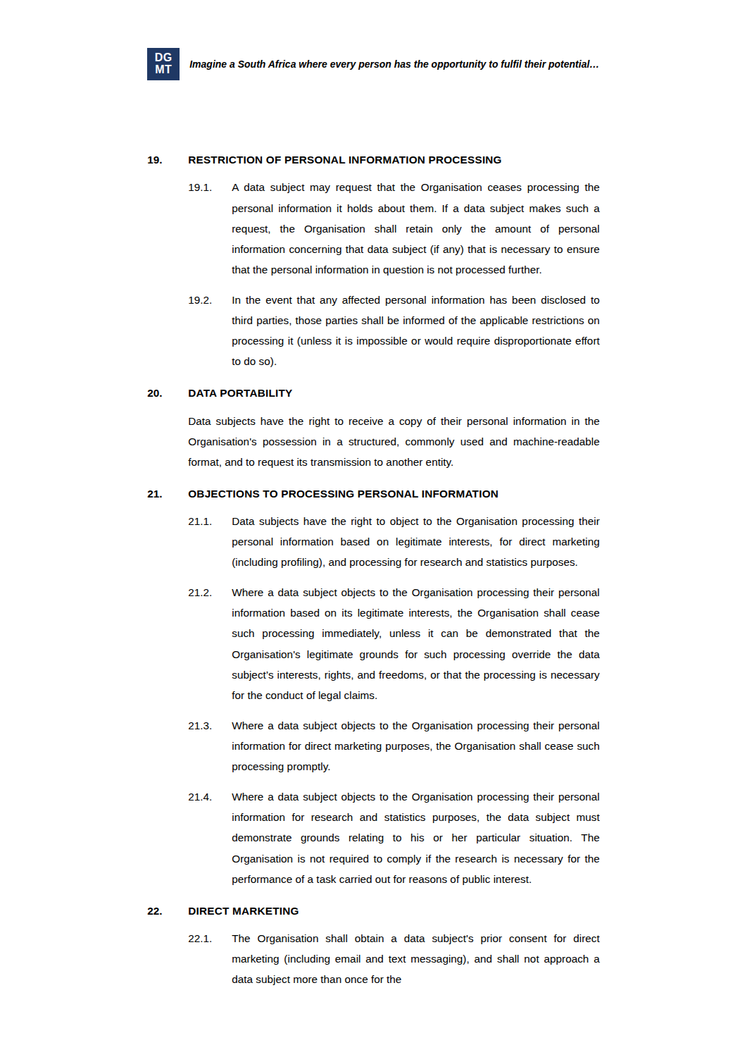DG MT
Imagine a South Africa where every person has the opportunity to fulfil their potential…
19.
Restriction of Personal Information Processing
19.1. A data subject may request that the Organisation ceases processing the personal information it holds about them. If a data subject makes such a request, the Organisation shall retain only the amount of personal information concerning that data subject (if any) that is necessary to ensure that the personal information in question is not processed further.
19.2. In the event that any affected personal information has been disclosed to third parties, those parties shall be informed of the applicable restrictions on processing it (unless it is impossible or would require disproportionate effort to do so).
20.
Data Portability
Data subjects have the right to receive a copy of their personal information in the Organisation's possession in a structured, commonly used and machine-readable format, and to request its transmission to another entity.
21.
Objections to Processing Personal Information
21.1. Data subjects have the right to object to the Organisation processing their personal information based on legitimate interests, for direct marketing (including profiling), and processing for research and statistics purposes.
21.2. Where a data subject objects to the Organisation processing their personal information based on its legitimate interests, the Organisation shall cease such processing immediately, unless it can be demonstrated that the Organisation's legitimate grounds for such processing override the data subject’s interests, rights, and freedoms, or that the processing is necessary for the conduct of legal claims.
21.3. Where a data subject objects to the Organisation processing their personal information for direct marketing purposes, the Organisation shall cease such processing promptly.
21.4. Where a data subject objects to the Organisation processing their personal information for research and statistics purposes, the data subject must demonstrate grounds relating to his or her particular situation. The Organisation is not required to comply if the research is necessary for the performance of a task carried out for reasons of public interest.
22.
Direct Marketing
22.1. The Organisation shall obtain a data subject's prior consent for direct marketing (including email and text messaging), and shall not approach a data subject more than once for the